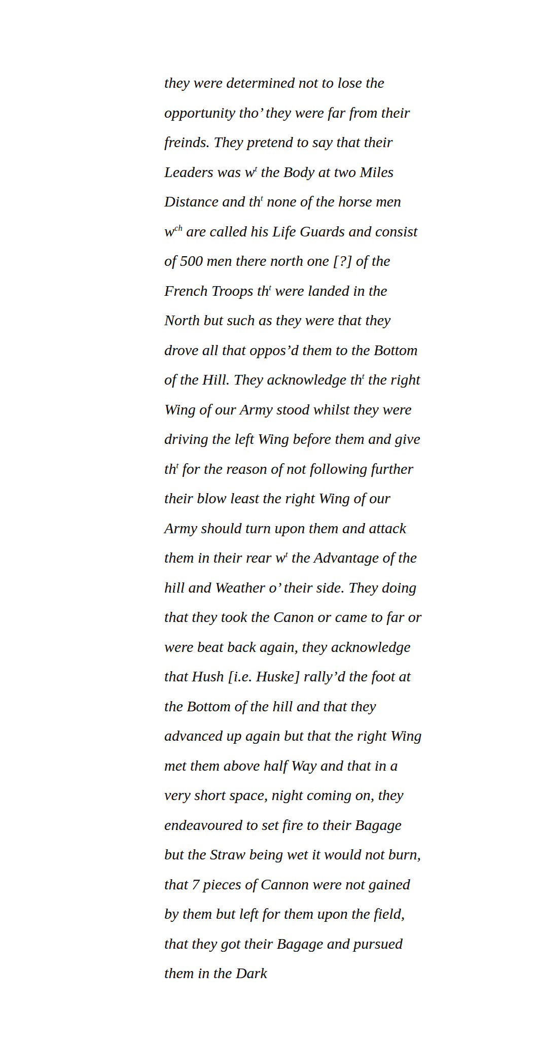they were determined not to lose the opportunity tho’ they were far from their freinds. They pretend to say that their Leaders was wt the Body at two Miles Distance and tht none of the horse men wch are called his Life Guards and consist of 500 men there north one [?] of the French Troops tht were landed in the North but such as they were that they drove all that oppos’d them to the Bottom of the Hill. They acknowledge tht the right Wing of our Army stood whilst they were driving the left Wing before them and give tht for the reason of not following further their blow least the right Wing of our Army should turn upon them and attack them in their rear wt the Advantage of the hill and Weather o’ their side. They doing that they took the Canon or came to far or were beat back again, they acknowledge that Hush [i.e. Huske] rally’d the foot at the Bottom of the hill and that they advanced up again but that the right Wing met them above half Way and that in a very short space, night coming on, they endeavoured to set fire to their Bagage but the Straw being wet it would not burn, that 7 pieces of Cannon were not gained by them but left for them upon the field, that they got their Bagage and pursued them in the Dark